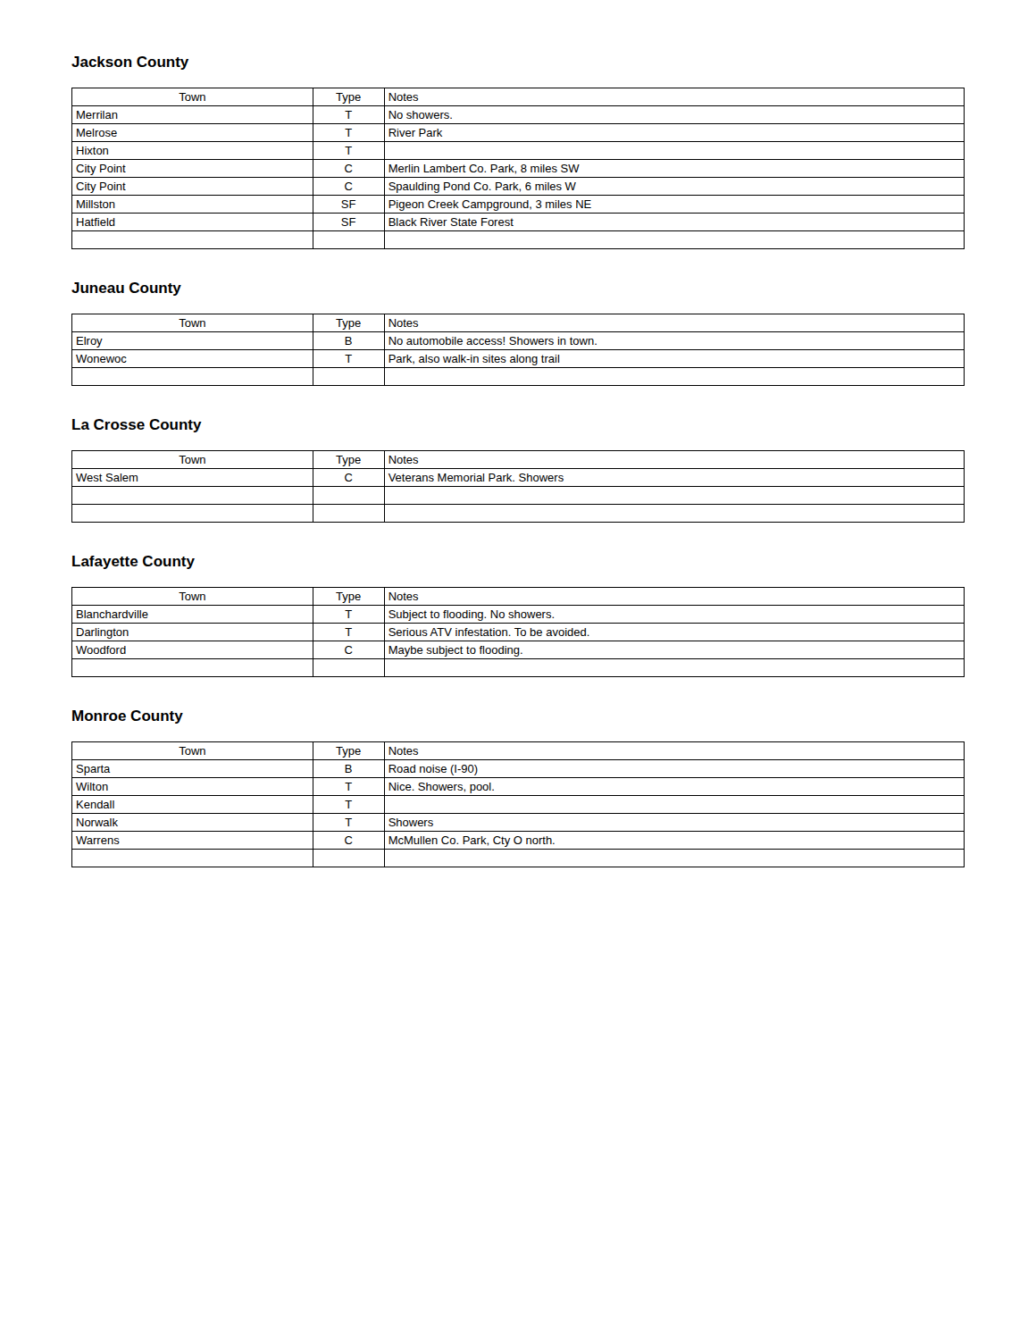Jackson County
| Town | Type | Notes |
| --- | --- | --- |
| Merrilan | T | No showers. |
| Melrose | T | River Park |
| Hixton | T | |
| City Point | C | Merlin Lambert Co. Park, 8 miles SW |
| City Point | C | Spaulding Pond Co. Park, 6 miles W |
| Millston | SF | Pigeon Creek Campground, 3 miles NE |
| Hatfield | SF | Black River State Forest |
Juneau County
| Town | Type | Notes |
| --- | --- | --- |
| Elroy | B | No automobile access! Showers in town. |
| Wonewoc | T | Park, also walk-in sites along trail |
La Crosse County
| Town | Type | Notes |
| --- | --- | --- |
| West Salem | C | Veterans Memorial Park. Showers |
Lafayette County
| Town | Type | Notes |
| --- | --- | --- |
| Blanchardville | T | Subject to flooding. No showers. |
| Darlington | T | Serious ATV infestation. To be avoided. |
| Woodford | C | Maybe subject to flooding. |
Monroe County
| Town | Type | Notes |
| --- | --- | --- |
| Sparta | B | Road noise (I-90) |
| Wilton | T | Nice. Showers, pool. |
| Kendall | T | |
| Norwalk | T | Showers |
| Warrens | C | McMullen Co. Park, Cty O north. |